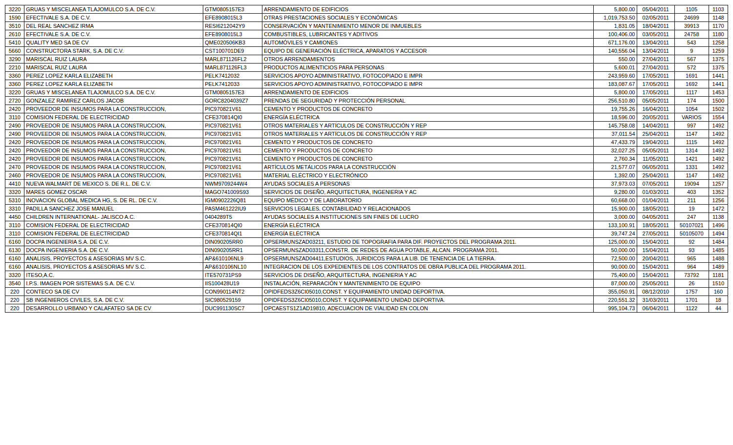| 3220 | GRUAS Y MISCELANEA TLAJOMULCO S.A. DE C.V. | GTM0805157E3 | ARRENDAMIENTO DE EDIFICIOS | 5,800.00 | 05/04/2011 | 1105 | 1103 |
| 1590 | EFECTIVALE S.A. DE C.V. | EFE8908015L3 | OTRAS PRESTACIONES SOCIALES Y ECONÓMICAS | 1,019,753.50 | 02/05/2011 | 24699 | 1148 |
| 3510 | DEL REAL SANCHEZ IRMA | RESI6212042Y9 | CONSERVACIÓN Y MANTENIMIENTO MENOR DE INMUEBLES | 1,831.05 | 18/04/2011 | 39913 | 1170 |
| 2610 | EFECTIVALE S.A. DE C.V. | EFE8908015L3 | COMBUSTIBLES, LUBRICANTES Y ADITIVOS | 100,406.00 | 03/05/2011 | 24758 | 1180 |
| 5410 | QUALITY MED SA DE CV | QME020506KB3 | AUTOMÓVILES Y CAMIONES | 671,176.00 | 13/04/2011 | 543 | 1258 |
| 5660 | CONSTRUCTORA STARK, S.A. DE C.V. | CST100701DE9 | EQUIPO DE GENERACIÓN ELÉCTRICA, APARATOS Y ACCESOR | 140,556.04 | 13/04/2011 | 9 | 1259 |
| 3290 | MARISCAL RUIZ LAURA | MARL871126FL2 | OTROS ARRENDAMIENTOS | 550.00 | 27/04/2011 | 567 | 1375 |
| 2210 | MARISCAL RUIZ LAURA | MARL871126FL3 | PRODUCTOS ALIMENTICIOS PARA PERSONAS | 5,600.01 | 27/04/2011 | 572 | 1375 |
| 3360 | PEREZ LOPEZ KARLA ELIZABETH | PELK7412032 | SERVICIOS APOYO ADMINISTRATIVO, FOTOCOPIADO E IMPR | 243,959.60 | 17/05/2011 | 1691 | 1441 |
| 3360 | PEREZ LOPEZ KARLA ELIZABETH | PELK7412033 | SERVICIOS APOYO ADMINISTRATIVO, FOTOCOPIADO E IMPR | 183,087.67 | 17/05/2011 | 1692 | 1441 |
| 3220 | GRUAS Y MISCELANEA TLAJOMULCO S.A. DE C.V. | GTM0805157E3 | ARRENDAMIENTO DE EDIFICIOS | 5,800.00 | 17/05/2011 | 1117 | 1453 |
| 2720 | GONZALEZ RAMIREZ CARLOS JACOB | GORC8204039Z7 | PRENDAS DE SEGURIDAD Y PROTECCIÓN PERSONAL | 256,510.80 | 05/05/2011 | 174 | 1500 |
| 2420 | PROVEEDOR DE INSUMOS PARA LA CONSTRUCCION, | PIC970821V61 | CEMENTO Y PRODUCTOS DE CONCRETO | 19,755.26 | 16/04/2011 | 1054 | 1502 |
| 3110 | COMISION FEDERAL DE ELECTRICIDAD | CFE370814QI0 | ENERGÍA ELÉCTRICA | 18,596.00 | 20/05/2011 | VARIOS | 1554 |
| 2490 | PROVEEDOR DE INSUMOS PARA LA CONSTRUCCION, | PIC970821V61 | OTROS MATERIALES Y ARTÍCULOS DE CONSTRUCCIÓN Y REP | 145,758.08 | 14/04/2011 | 997 | 1492 |
| 2490 | PROVEEDOR DE INSUMOS PARA LA CONSTRUCCION, | PIC970821V61 | OTROS MATERIALES Y ARTÍCULOS DE CONSTRUCCIÓN Y REP | 37,011.54 | 25/04/2011 | 1147 | 1492 |
| 2420 | PROVEEDOR DE INSUMOS PARA LA CONSTRUCCION, | PIC970821V61 | CEMENTO Y PRODUCTOS DE CONCRETO | 47,433.79 | 19/04/2011 | 1115 | 1492 |
| 2420 | PROVEEDOR DE INSUMOS PARA LA CONSTRUCCION, | PIC970821V61 | CEMENTO Y PRODUCTOS DE CONCRETO | 32,027.25 | 05/05/2011 | 1314 | 1492 |
| 2420 | PROVEEDOR DE INSUMOS PARA LA CONSTRUCCION, | PIC970821V61 | CEMENTO Y PRODUCTOS DE CONCRETO | 2,760.34 | 11/05/2011 | 1421 | 1492 |
| 2470 | PROVEEDOR DE INSUMOS PARA LA CONSTRUCCION, | PIC970821V61 | ARTÍCULOS METÁLICOS PARA LA CONSTRUCCIÓN | 21,577.07 | 06/05/2011 | 1331 | 1492 |
| 2460 | PROVEEDOR DE INSUMOS PARA LA CONSTRUCCION, | PIC970821V61 | MATERIAL ELÉCTRICO Y ELECTRÓNICO | 1,392.00 | 25/04/2011 | 1147 | 1492 |
| 4410 | NUEVA WALMART DE MEXICO S. DE R.L. DE C.V. | NWM9709244W4 | AYUDAS SOCIALES A PERSONAS | 37,973.03 | 07/05/2011 | 19094 | 1257 |
| 3320 | MARES GOMEZ OSCAR | MAGO741009S93 | SERVICIOS DE DISEÑO, ARQUITECTURA, INGENIERIA Y AC | 9,280.00 | 01/03/2011 | 403 | 1352 |
| 5310 | INOVACION GLOBAL MEDICA HG, S. DE RL. DE C.V. | IGM0902226Q81 | EQUIPO MÉDICO Y DE LABORATORIO | 60,668.00 | 01/04/2011 | 211 | 1256 |
| 3310 | PADILLA SANCHEZ JOSE MANUEL | PASM461222IU9 | SERVICIOS LEGALES, CONTABILIDAD Y RELACIONADOS | 15,900.00 | 18/05/2011 | 19 | 1472 |
| 4450 | CHILDREN INTERNATIONAL- JALISCO A.C. | 0404289T5 | AYUDAS SOCIALES A INSTITUCIONES SIN FINES DE LUCRO | 3,000.00 | 04/05/2011 | 247 | 1138 |
| 3110 | COMISION FEDERAL DE ELECTRICIDAD | CFE370814QI0 | ENERGÍA ELÉCTRICA | 133,100.91 | 18/05/2011 | 50107021 | 1496 |
| 3110 | COMISION FEDERAL DE ELECTRICIDAD | CFE370814QI1 | ENERGÍA ELÉCTRICA | 39,747.24 | 27/05/2011 | 50105070 | 1494 |
| 6160 | DOCPA INGENIERIA S.A. DE C.V. | DIN090205RR0 | OPSERMUNSZAD03211, ESTUDIO DE TOPOGRAFIA PARA DIF. PROYECTOS DEL PROGRAMA 2011. | 125,000.00 | 15/04/2011 | 92 | 1484 |
| 6130 | DOCPA INGENIERIA S.A. DE C.V. | DIN090205RR1 | OPSERMUNSZAD03311,CONSTR. DE REDES DE AGUA POTABLE, ALCAN. PROGRAMA 2011. | 50,000.00 | 15/04/2011 | 93 | 1485 |
| 6160 | ANALISIS, PROYECTOS & ASESORIAS MV S.C. | AP&610106NL9 | OPSERMUNSZAD04411,ESTUDIOS, JURIDICOS PARA LA LIB. DE TENENCIA DE LA TIERRA. | 72,500.00 | 20/04/2011 | 965 | 1488 |
| 6160 | ANALISIS, PROYECTOS & ASESORIAS MV S.C. | AP&610106NL10 | INTEGRACION DE LOS EXPEDIENTES DE LOS CONTRATOS DE OBRA PUBLICA DEL PROGRAMA 2011. | 90,000.00 | 15/04/2011 | 964 | 1489 |
| 3320 | ITESO,A.C. | ITE570731PS9 | SERVICIOS DE DISEÑO, ARQUITECTURA, INGENIERIA Y AC | 75,400.00 | 15/04/2011 | 73792 | 1181 |
| 3540 | I.P.S. IMAGEN POR SISTEMAS S.A. DE C.V. | IIS100428U19 | INSTALACIÓN, REPARACIÓN Y MANTENIMIENTO DE EQUIPO | 87,000.00 | 25/05/2011 | 26 | 1510 |
| 220 | CONTECO SA DE CV | CON990114NT2 | OPIDFEDS3Z6CI05010,CONST. Y EQUIPAMIENTO UNIDAD DEPORTIVA. | 355,050.91 | 08/12/2010 | 1757 | 160 |
| 220 | SB INGENIEROS CIVILES, S.A. DE C.V. | SIC980529159 | OPIDFEDS3Z6CI05010,CONST. Y EQUIPAMIENTO UNIDAD DEPORTIVA. | 220,551.32 | 31/03/2011 | 1701 | 18 |
| 220 | DESARROLLO URBANO Y CALAFATEO SA DE CV | DUC991130SC7 | OPCAESTS1Z1AD19810, ADECUACION DE VIALIDAD EN COLON | 995,104.73 | 06/04/2011 | 1122 | 44 |